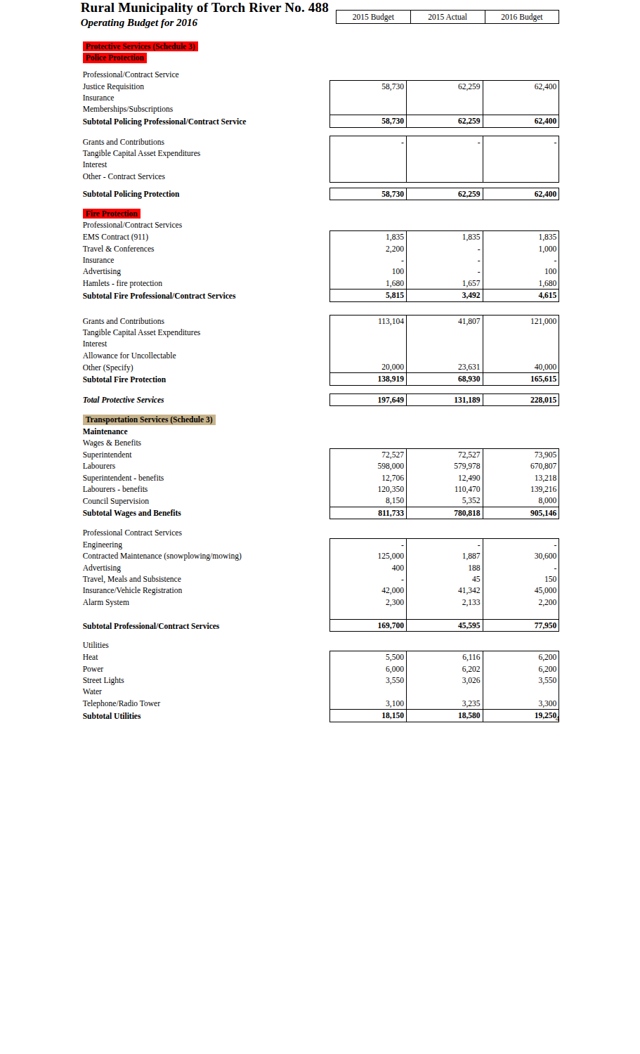Rural Municipality of Torch River No. 488
Operating Budget for 2016
2015 Budget
2015 Actual
2016 Budget
| Protective Services (Schedule 3) | | | |
| Police Protection | | | |
| Professional/Contract Service | | | |
| Justice Requisition | 58,730 | 62,259 | 62,400 |
| Insurance | | | |
| Memberships/Subscriptions | | | |
| Subtotal Policing Professional/Contract Service | 58,730 | 62,259 | 62,400 |
| Grants and Contributions | - | - | - |
| Tangible Capital Asset Expenditures | | | |
| Interest | | | |
| Other - Contract Services | | | |
| Subtotal Policing Protection | 58,730 | 62,259 | 62,400 |
| Fire Protection | | | |
| Professional/Contract Services | | | |
| EMS Contract (911) | 1,835 | 1,835 | 1,835 |
| Travel & Conferences | 2,200 | - | 1,000 |
| Insurance | - | - | - |
| Advertising | 100 | - | 100 |
| Hamlets - fire protection | 1,680 | 1,657 | 1,680 |
| Subtotal Fire Professional/Contract Services | 5,815 | 3,492 | 4,615 |
| Grants and Contributions | 113,104 | 41,807 | 121,000 |
| Tangible Capital Asset Expenditures | | | |
| Interest | | | |
| Allowance for Uncollectable | | | |
| Other (Specify) | 20,000 | 23,631 | 40,000 |
| Subtotal Fire Protection | 138,919 | 68,930 | 165,615 |
| Total Protective Services | 197,649 | 131,189 | 228,015 |
| Transportation Services (Schedule 3) | | | |
| Maintenance | | | |
| Wages & Benefits | | | |
| Superintendent | 72,527 | 72,527 | 73,905 |
| Labourers | 598,000 | 579,978 | 670,807 |
| Superintendent - benefits | 12,706 | 12,490 | 13,218 |
| Labourers - benefits | 120,350 | 110,470 | 139,216 |
| Council Supervision | 8,150 | 5,352 | 8,000 |
| Subtotal Wages and Benefits | 811,733 | 780,818 | 905,146 |
| Professional Contract Services | | | |
| Engineering | - | - | - |
| Contracted Maintenance (snowplowing/mowing) | 125,000 | 1,887 | 30,600 |
| Advertising | 400 | 188 | - |
| Travel, Meals and Subsistence | - | 45 | 150 |
| Insurance/Vehicle Registration | 42,000 | 41,342 | 45,000 |
| Alarm System | 2,300 | 2,133 | 2,200 |
| Subtotal Professional/Contract Services | 169,700 | 45,595 | 77,950 |
| Utilities | | | |
| Heat | 5,500 | 6,116 | 6,200 |
| Power | 6,000 | 6,202 | 6,200 |
| Street Lights | 3,550 | 3,026 | 3,550 |
| Water | | | |
| Telephone/Radio Tower | 3,100 | 3,235 | 3,300 |
| Subtotal Utilities | 18,150 | 18,580 | 19,250 |
4